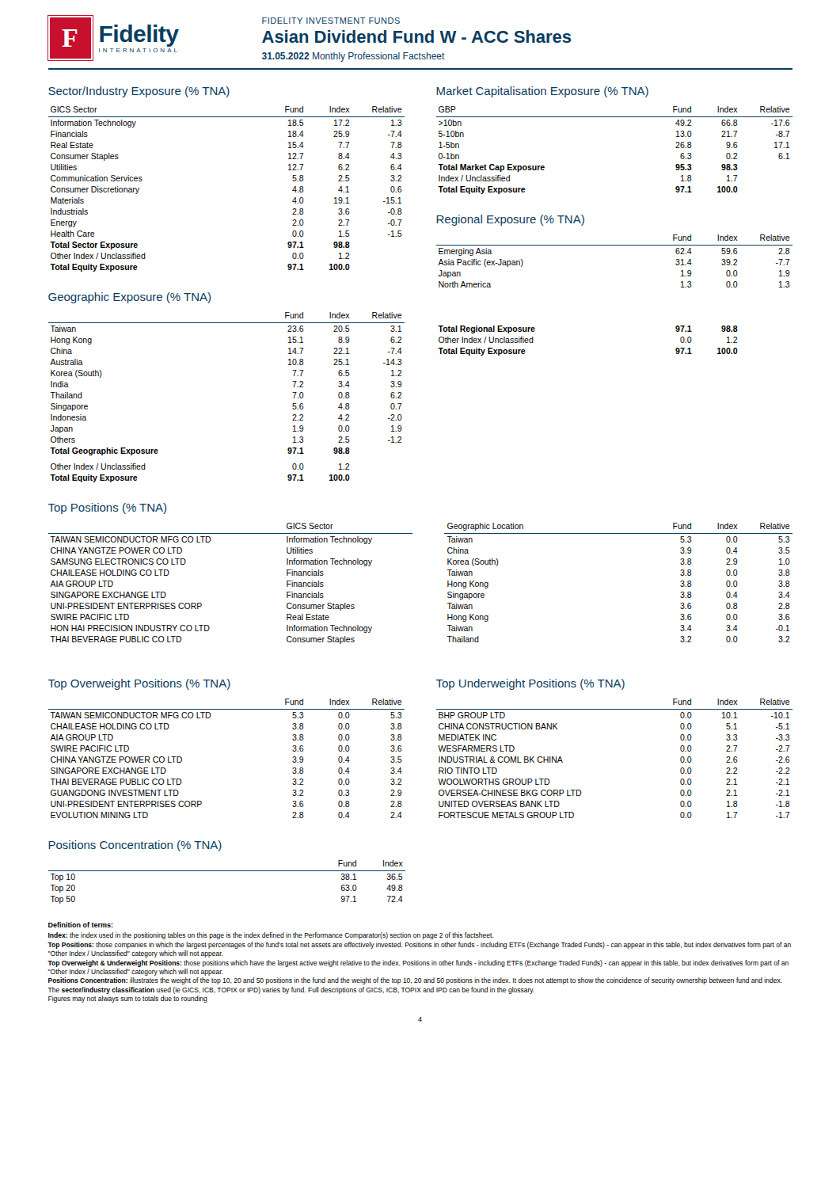F
Fidelity INTERNATIONAL
FIDELITY INVESTMENT FUNDS
Asian Dividend Fund W - ACC Shares
31.05.2022 Monthly Professional Factsheet
Sector/Industry Exposure (% TNA)
| GICS Sector | Fund | Index | Relative |
| --- | --- | --- | --- |
| Information Technology | 18.5 | 17.2 | 1.3 |
| Financials | 18.4 | 25.9 | -7.4 |
| Real Estate | 15.4 | 7.7 | 7.8 |
| Consumer Staples | 12.7 | 8.4 | 4.3 |
| Utilities | 12.7 | 6.2 | 6.4 |
| Communication Services | 5.8 | 2.5 | 3.2 |
| Consumer Discretionary | 4.8 | 4.1 | 0.6 |
| Materials | 4.0 | 19.1 | -15.1 |
| Industrials | 2.8 | 3.6 | -0.8 |
| Energy | 2.0 | 2.7 | -0.7 |
| Health Care | 0.0 | 1.5 | -1.5 |
| Total Sector Exposure | 97.1 | 98.8 | |
| Other Index / Unclassified | 0.0 | 1.2 | |
| Total Equity Exposure | 97.1 | 100.0 | |
Geographic Exposure (% TNA)
| | Fund | Index | Relative |
| --- | --- | --- | --- |
| Taiwan | 23.6 | 20.5 | 3.1 |
| Hong Kong | 15.1 | 8.9 | 6.2 |
| China | 14.7 | 22.1 | -7.4 |
| Australia | 10.8 | 25.1 | -14.3 |
| Korea (South) | 7.7 | 6.5 | 1.2 |
| India | 7.2 | 3.4 | 3.9 |
| Thailand | 7.0 | 0.8 | 6.2 |
| Singapore | 5.6 | 4.8 | 0.7 |
| Indonesia | 2.2 | 4.2 | -2.0 |
| Japan | 1.9 | 0.0 | 1.9 |
| Others | 1.3 | 2.5 | -1.2 |
| Total Geographic Exposure | 97.1 | 98.8 | |
| Other Index / Unclassified | 0.0 | 1.2 | |
| Total Equity Exposure | 97.1 | 100.0 | |
Market Capitalisation Exposure (% TNA)
| GBP | Fund | Index | Relative |
| --- | --- | --- | --- |
| >10bn | 49.2 | 66.8 | -17.6 |
| 5-10bn | 13.0 | 21.7 | -8.7 |
| 1-5bn | 26.8 | 9.6 | 17.1 |
| 0-1bn | 6.3 | 0.2 | 6.1 |
| Total Market Cap Exposure | 95.3 | 98.3 | |
| Index / Unclassified | 1.8 | 1.7 | |
| Total Equity Exposure | 97.1 | 100.0 | |
Regional Exposure (% TNA)
| | Fund | Index | Relative |
| --- | --- | --- | --- |
| Emerging Asia | 62.4 | 59.6 | 2.8 |
| Asia Pacific (ex-Japan) | 31.4 | 39.2 | -7.7 |
| Japan | 1.9 | 0.0 | 1.9 |
| North America | 1.3 | 0.0 | 1.3 |
| Total Regional Exposure | 97.1 | 98.8 | |
| Other Index / Unclassified | 0.0 | 1.2 | |
| Total Equity Exposure | 97.1 | 100.0 | |
Top Positions (% TNA)
| | GICS Sector |
| --- | --- |
| TAIWAN SEMICONDUCTOR MFG CO LTD | Information Technology |
| CHINA YANGTZE POWER CO LTD | Utilities |
| SAMSUNG ELECTRONICS CO LTD | Information Technology |
| CHAILEASE HOLDING CO LTD | Financials |
| AIA GROUP LTD | Financials |
| SINGAPORE EXCHANGE LTD | Financials |
| UNI-PRESIDENT ENTERPRISES CORP | Consumer Staples |
| SWIRE PACIFIC LTD | Real Estate |
| HON HAI PRECISION INDUSTRY CO LTD | Information Technology |
| THAI BEVERAGE PUBLIC CO LTD | Consumer Staples |
| Geographic Location | Fund | Index | Relative |
| --- | --- | --- | --- |
| Taiwan | 5.3 | 0.0 | 5.3 |
| China | 3.9 | 0.4 | 3.5 |
| Korea (South) | 3.8 | 2.9 | 1.0 |
| Taiwan | 3.8 | 0.0 | 3.8 |
| Hong Kong | 3.8 | 0.0 | 3.8 |
| Singapore | 3.8 | 0.4 | 3.4 |
| Taiwan | 3.6 | 0.8 | 2.8 |
| Hong Kong | 3.6 | 0.0 | 3.6 |
| Taiwan | 3.4 | 3.4 | -0.1 |
| Thailand | 3.2 | 0.0 | 3.2 |
Top Overweight Positions (% TNA)
| | Fund | Index | Relative |
| --- | --- | --- | --- |
| TAIWAN SEMICONDUCTOR MFG CO LTD | 5.3 | 0.0 | 5.3 |
| CHAILEASE HOLDING CO LTD | 3.8 | 0.0 | 3.8 |
| AIA GROUP LTD | 3.8 | 0.0 | 3.8 |
| SWIRE PACIFIC LTD | 3.6 | 0.0 | 3.6 |
| CHINA YANGTZE POWER CO LTD | 3.9 | 0.4 | 3.5 |
| SINGAPORE EXCHANGE LTD | 3.8 | 0.4 | 3.4 |
| THAI BEVERAGE PUBLIC CO LTD | 3.2 | 0.0 | 3.2 |
| GUANGDONG INVESTMENT LTD | 3.2 | 0.3 | 2.9 |
| UNI-PRESIDENT ENTERPRISES CORP | 3.6 | 0.8 | 2.8 |
| EVOLUTION MINING LTD | 2.8 | 0.4 | 2.4 |
Top Underweight Positions (% TNA)
| | Fund | Index | Relative |
| --- | --- | --- | --- |
| BHP GROUP LTD | 0.0 | 10.1 | -10.1 |
| CHINA CONSTRUCTION BANK | 0.0 | 5.1 | -5.1 |
| MEDIATEK INC | 0.0 | 3.3 | -3.3 |
| WESFARMERS LTD | 0.0 | 2.7 | -2.7 |
| INDUSTRIAL & COML BK CHINA | 0.0 | 2.6 | -2.6 |
| RIO TINTO LTD | 0.0 | 2.2 | -2.2 |
| WOOLWORTHS GROUP LTD | 0.0 | 2.1 | -2.1 |
| OVERSEA-CHINESE BKG CORP LTD | 0.0 | 2.1 | -2.1 |
| UNITED OVERSEAS BANK LTD | 0.0 | 1.8 | -1.8 |
| FORTESCUE METALS GROUP LTD | 0.0 | 1.7 | -1.7 |
Positions Concentration (% TNA)
| | Fund | Index |
| --- | --- | --- |
| Top 10 | 38.1 | 36.5 |
| Top 20 | 63.0 | 49.8 |
| Top 50 | 97.1 | 72.4 |
Definition of terms:
Index: the index used in the positioning tables on this page is the index defined in the Performance Comparator(s) section on page 2 of this factsheet.
Top Positions: those companies in which the largest percentages of the fund's total net assets are effectively invested. Positions in other funds - including ETFs (Exchange Traded Funds) - can appear in this table, but index derivatives form part of an "Other Index / Unclassified" category which will not appear.
Top Overweight & Underweight Positions: those positions which have the largest active weight relative to the index. Positions in other funds - including ETFs (Exchange Traded Funds) - can appear in this table, but index derivatives form part of an "Other Index / Unclassified" category which will not appear.
Positions Concentration: illustrates the weight of the top 10, 20 and 50 positions in the fund and the weight of the top 10, 20 and 50 positions in the index. It does not attempt to show the coincidence of security ownership between fund and index.
The sector/industry classification used (ie GICS, ICB, TOPIX or IPD) varies by fund. Full descriptions of GICS, ICB, TOPIX and IPD can be found in the glossary.
Figures may not always sum to totals due to rounding
4